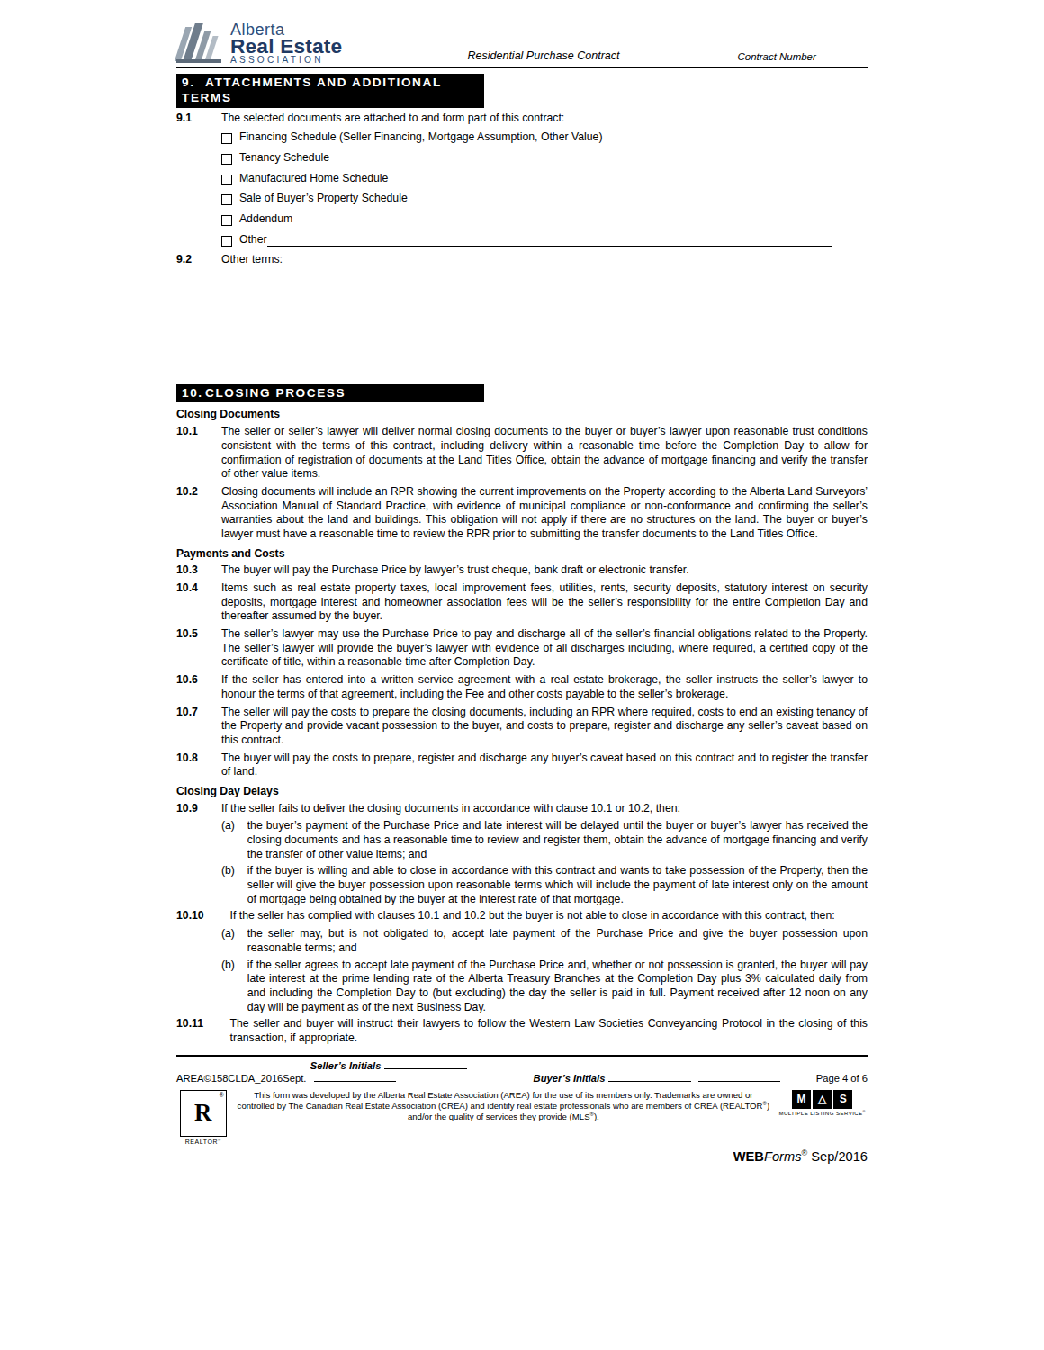Alberta
Real Estate
ASSOCIATION
Residential Purchase Contract
Contract Number
9. ATTACHMENTS AND ADDITIONAL TERMS
9.1
The selected documents are attached to and form part of this contract:
Financing Schedule (Seller Financing, Mortgage Assumption, Other Value)
Tenancy Schedule
Manufactured Home Schedule
Sale of Buyer’s Property Schedule
Addendum
Other
9.2
Other terms:
10. CLOSING PROCESS
Closing Documents
10.1
The seller or seller’s lawyer will deliver normal closing documents to the buyer or buyer’s lawyer upon reasonable trust conditions consistent with the terms of this contract, including delivery within a reasonable time before the Completion Day to allow for confirmation of registration of documents at the Land Titles Office, obtain the advance of mortgage financing and verify the transfer of other value items.
10.2
Closing documents will include an RPR showing the current improvements on the Property according to the Alberta Land Surveyors’ Association Manual of Standard Practice, with evidence of municipal compliance or non-conformance and confirming the seller’s warranties about the land and buildings. This obligation will not apply if there are no structures on the land. The buyer or buyer’s lawyer must have a reasonable time to review the RPR prior to submitting the transfer documents to the Land Titles Office.
Payments and Costs
10.3
The buyer will pay the Purchase Price by lawyer’s trust cheque, bank draft or electronic transfer.
10.4
Items such as real estate property taxes, local improvement fees, utilities, rents, security deposits, statutory interest on security deposits, mortgage interest and homeowner association fees will be the seller’s responsibility for the entire Completion Day and thereafter assumed by the buyer.
10.5
The seller’s lawyer may use the Purchase Price to pay and discharge all of the seller’s financial obligations related to the Property. The seller’s lawyer will provide the buyer’s lawyer with evidence of all discharges including, where required, a certified copy of the certificate of title, within a reasonable time after Completion Day.
10.6
If the seller has entered into a written service agreement with a real estate brokerage, the seller instructs the seller’s lawyer to honour the terms of that agreement, including the Fee and other costs payable to the seller’s brokerage.
10.7
The seller will pay the costs to prepare the closing documents, including an RPR where required, costs to end an existing tenancy of the Property and provide vacant possession to the buyer, and costs to prepare, register and discharge any seller’s caveat based on this contract.
10.8
The buyer will pay the costs to prepare, register and discharge any buyer’s caveat based on this contract and to register the transfer of land.
Closing Day Delays
10.9
If the seller fails to deliver the closing documents in accordance with clause 10.1 or 10.2, then:
(a)
the buyer’s payment of the Purchase Price and late interest will be delayed until the buyer or buyer’s lawyer has received the closing documents and has a reasonable time to review and register them, obtain the advance of mortgage financing and verify the transfer of other value items; and
(b)
if the buyer is willing and able to close in accordance with this contract and wants to take possession of the Property, then the seller will give the buyer possession upon reasonable terms which will include the payment of late interest only on the amount of mortgage being obtained by the buyer at the interest rate of that mortgage.
10.10
If the seller has complied with clauses 10.1 and 10.2 but the buyer is not able to close in accordance with this contract, then:
(a)
the seller may, but is not obligated to, accept late payment of the Purchase Price and give the buyer possession upon reasonable terms; and
(b)
if the seller agrees to accept late payment of the Purchase Price and, whether or not possession is granted, the buyer will pay late interest at the prime lending rate of the Alberta Treasury Branches at the Completion Day plus 3% calculated daily from and including the Completion Day to (but excluding) the day the seller is paid in full. Payment received after 12 noon on any day will be payment as of the next Business Day.
10.11
The seller and buyer will instruct their lawyers to follow the Western Law Societies Conveyancing Protocol in the closing of this transaction, if appropriate.
AREA©158CLDA_2016Sept.
Seller’s Initials
Buyer’s Initials
Page 4 of 6
®
R
REALTOR®
This form was developed by the Alberta Real Estate Association (AREA) for the use of its members only. Trademarks are owned or controlled by The Canadian Real Estate Association (CREA) and identify real estate professionals who are members of CREA (REALTOR®) and/or the quality of services they provide (MLS®).
M△S
MULTIPLE LISTING SERVICE®
WEB Forms® Sep/2016